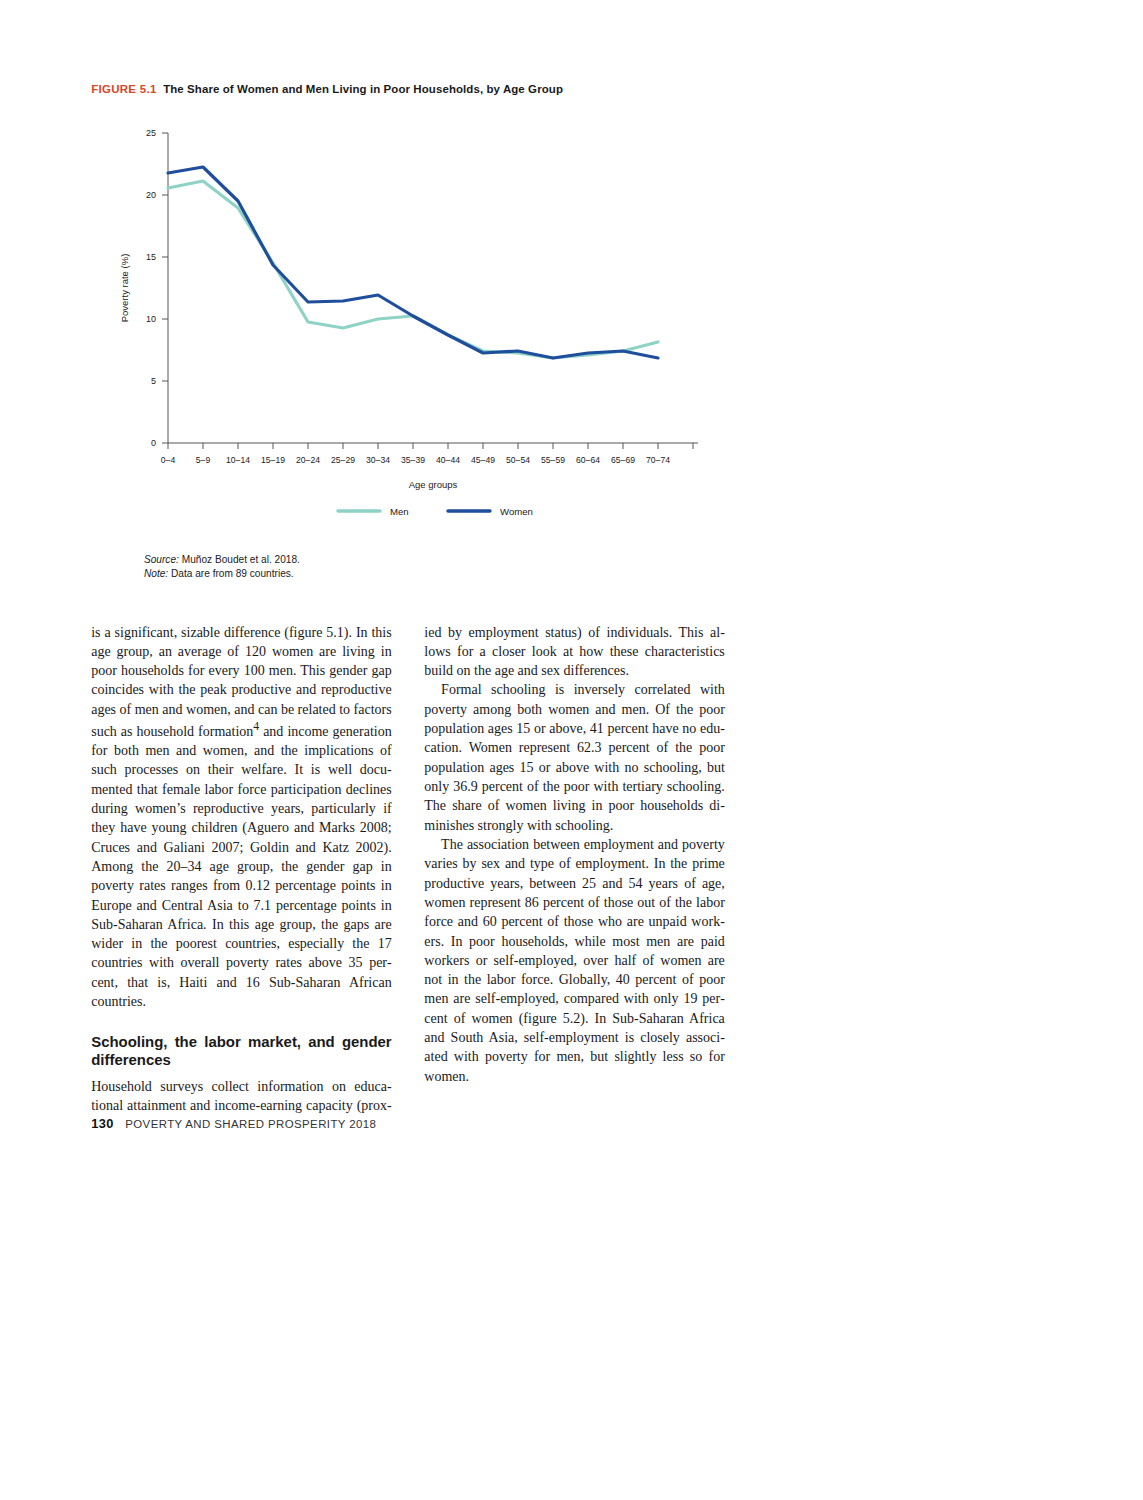FIGURE 5.1 The Share of Women and Men Living in Poor Households, by Age Group
25 20 15 10 5 0 Poverty rate (%) 0–4 5–9 10–14 15–19 20–24 25–29 30–34 35–39 40–44 45–49 50–54 55–59 60–64 65–69 70–74 Age groups Men Women
Source: Muñoz Boudet et al. 2018.
Note: Data are from 89 countries.
is a significant, sizable difference (figure 5.1). In this age group, an average of 120 women are living in poor households for every 100 men. This gender gap coincides with the peak productive and reproductive ages of men and women, and can be related to factors such as household formation4 and income generation for both men and women, and the implications of such processes on their welfare. It is well documented that female labor force participation declines during women’s reproductive years, particularly if they have young children (Aguero and Marks 2008; Cruces and Galiani 2007; Goldin and Katz 2002). Among the 20–34 age group, the gender gap in poverty rates ranges from 0.12 percentage points in Europe and Central Asia to 7.1 percentage points in Sub-Saharan Africa. In this age group, the gaps are wider in the poorest countries, especially the 17 countries with overall poverty rates above 35 percent, that is, Haiti and 16 Sub-Saharan African countries.
Schooling, the labor market, and gender differences
Household surveys collect information on educational attainment and income-earning capacity (proxied by employment status) of individuals. This allows for a closer look at how these characteristics build on the age and sex differences.
Formal schooling is inversely correlated with poverty among both women and men. Of the poor population ages 15 or above, 41 percent have no education. Women represent 62.3 percent of the poor population ages 15 or above with no schooling, but only 36.9 percent of the poor with tertiary schooling. The share of women living in poor households diminishes strongly with schooling.
The association between employment and poverty varies by sex and type of employment. In the prime productive years, between 25 and 54 years of age, women represent 86 percent of those out of the labor force and 60 percent of those who are unpaid workers. In poor households, while most men are paid workers or self-employed, over half of women are not in the labor force. Globally, 40 percent of poor men are self-employed, compared with only 19 percent of women (figure 5.2). In Sub-Saharan Africa and South Asia, self-employment is closely associated with poverty for men, but slightly less so for women.
130 POVERTY AND SHARED PROSPERITY 2018